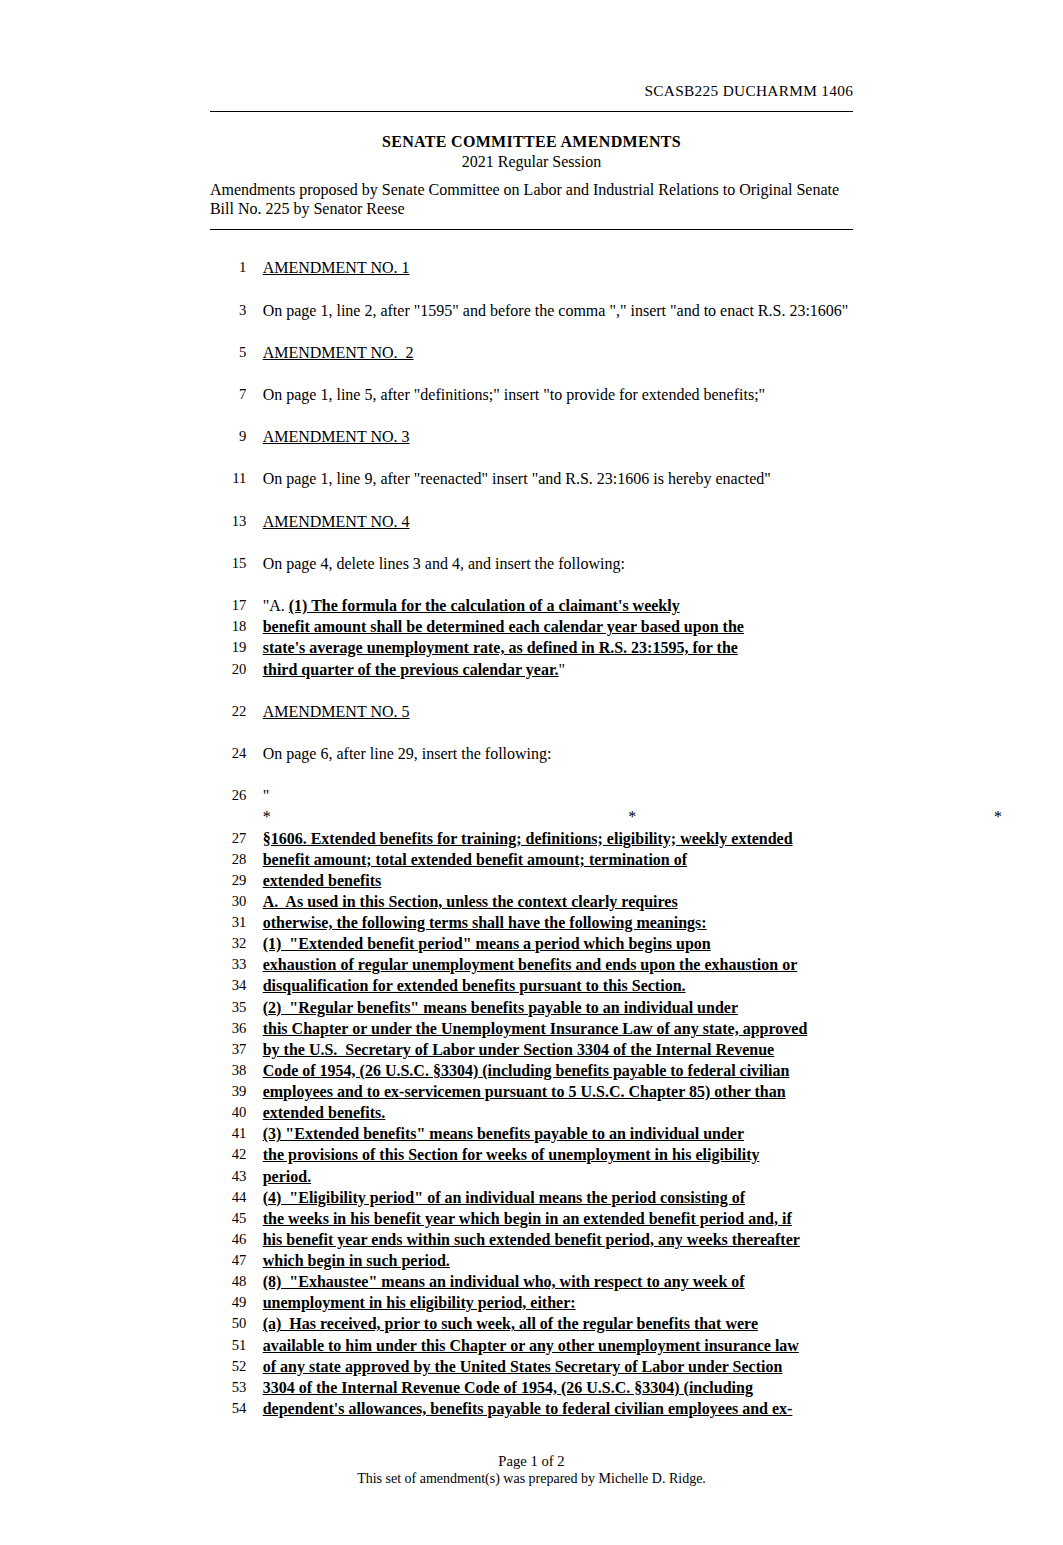SCASB225 DUCHARMM 1406
SENATE COMMITTEE AMENDMENTS
2021 Regular Session
Amendments proposed by Senate Committee on Labor and Industrial Relations to Original Senate Bill No. 225 by Senator Reese
AMENDMENT NO. 1
On page 1, line 2, after "1595" and before the comma "," insert "and to enact R.S. 23:1606"
AMENDMENT NO. 2
On page 1, line 5, after "definitions;" insert "to provide for extended benefits;"
AMENDMENT NO. 3
On page 1, line 9, after "reenacted" insert "and R.S. 23:1606 is hereby enacted"
AMENDMENT NO. 4
On page 4, delete lines 3 and 4, and insert the following:
"A. (1) The formula for the calculation of a claimant's weekly
benefit amount shall be determined each calendar year based upon the
state's average unemployment rate, as defined in R.S. 23:1595, for the
third quarter of the previous calendar year."
AMENDMENT NO. 5
On page 6, after line 29, insert the following:
" * * *
§1606. Extended benefits for training; definitions; eligibility; weekly extended
benefit amount; total extended benefit amount; termination of
extended benefits
A. As used in this Section, unless the context clearly requires
otherwise, the following terms shall have the following meanings:
(1) "Extended benefit period" means a period which begins upon
exhaustion of regular unemployment benefits and ends upon the exhaustion or
disqualification for extended benefits pursuant to this Section.
(2) "Regular benefits" means benefits payable to an individual under
this Chapter or under the Unemployment Insurance Law of any state, approved
by the U.S. Secretary of Labor under Section 3304 of the Internal Revenue
Code of 1954, (26 U.S.C. §3304) (including benefits payable to federal civilian
employees and to ex-servicemen pursuant to 5 U.S.C. Chapter 85) other than
extended benefits.
(3) "Extended benefits" means benefits payable to an individual under
the provisions of this Section for weeks of unemployment in his eligibility
period.
(4) "Eligibility period" of an individual means the period consisting of
the weeks in his benefit year which begin in an extended benefit period and, if
his benefit year ends within such extended benefit period, any weeks thereafter
which begin in such period.
(8) "Exhaustee" means an individual who, with respect to any week of
unemployment in his eligibility period, either:
(a) Has received, prior to such week, all of the regular benefits that were
available to him under this Chapter or any other unemployment insurance law
of any state approved by the United States Secretary of Labor under Section
3304 of the Internal Revenue Code of 1954, (26 U.S.C. §3304) (including
dependent's allowances, benefits payable to federal civilian employees and ex-
Page 1 of 2
This set of amendment(s) was prepared by Michelle D. Ridge.